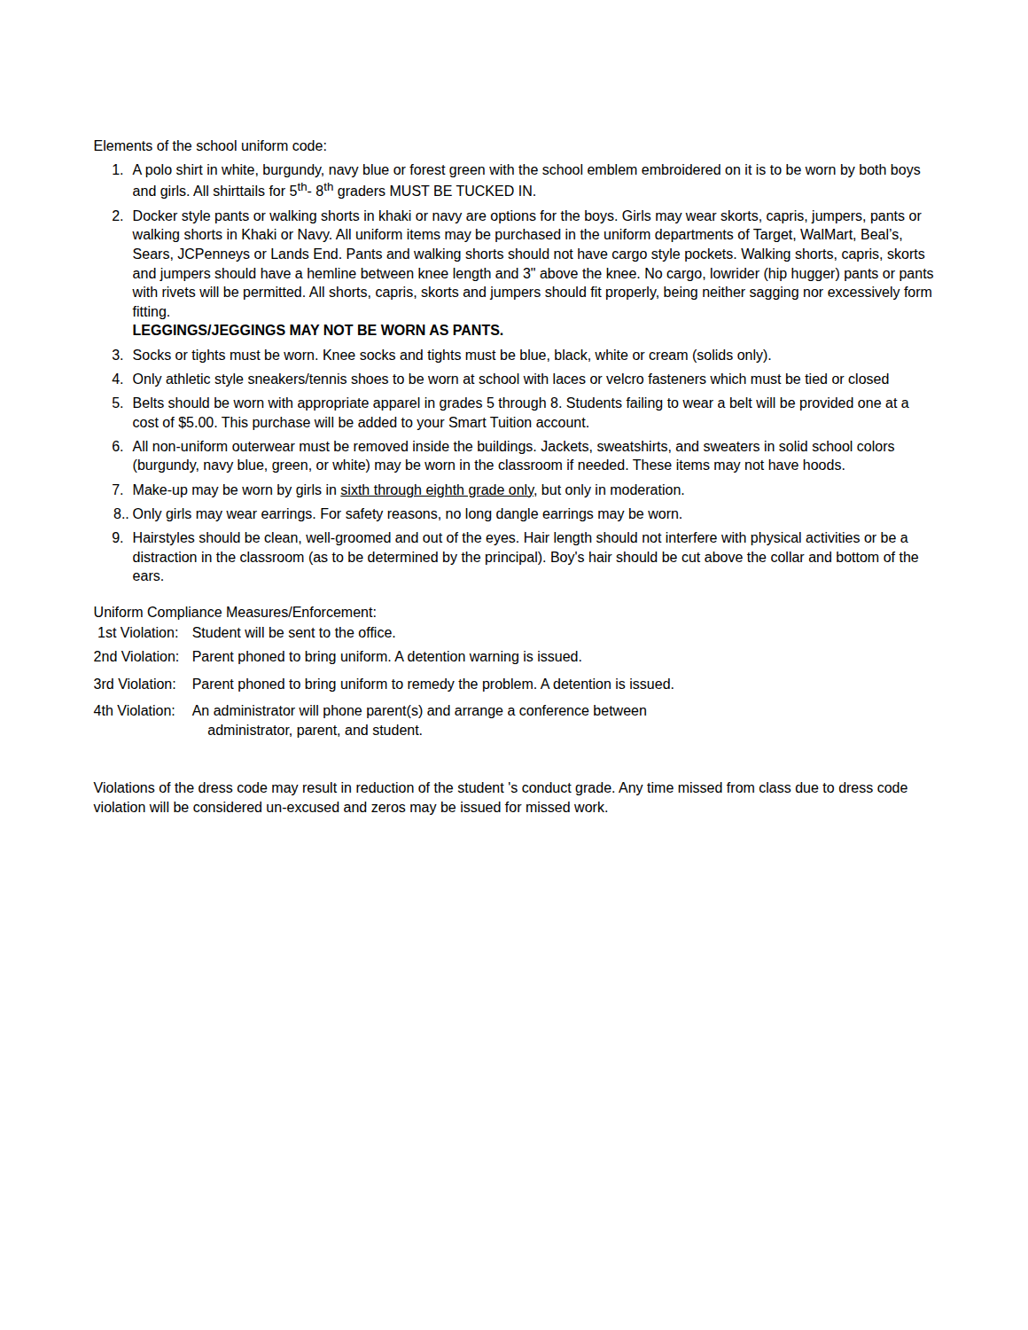Elements of the school uniform code:
A polo shirt in white, burgundy, navy blue or forest green with the school emblem embroidered on it is to be worn by both boys and girls. All shirttails for 5th- 8th graders MUST BE TUCKED IN.
Docker style pants or walking shorts in khaki or navy are options for the boys. Girls may wear skorts, capris, jumpers, pants or walking shorts in Khaki or Navy. All uniform items may be purchased in the uniform departments of Target, WalMart, Beal’s, Sears, JCPenneys or Lands End. Pants and walking shorts should not have cargo style pockets. Walking shorts, capris, skorts and jumpers should have a hemline between knee length and 3" above the knee. No cargo, lowrider (hip hugger) pants or pants with rivets will be permitted. All shorts, capris, skorts and jumpers should fit properly, being neither sagging nor excessively form fitting.
LEGGINGS/JEGGINGS MAY NOT BE WORN AS PANTS.
Socks or tights must be worn. Knee socks and tights must be blue, black, white or cream (solids only).
Only athletic style sneakers/tennis shoes to be worn at school with laces or velcro fasteners which must be tied or closed
Belts should be worn with appropriate apparel in grades 5 through 8. Students failing to wear a belt will be provided one at a cost of $5.00. This purchase will be added to your Smart Tuition account.
All non-uniform outerwear must be removed inside the buildings. Jackets, sweatshirts, and sweaters in solid school colors (burgundy, navy blue, green, or white) may be worn in the classroom if needed. These items may not have hoods.
Make-up may be worn by girls in sixth through eighth grade only, but only in moderation.
8.. Only girls may wear earrings. For safety reasons, no long dangle earrings may be worn.
Hairstyles should be clean, well-groomed and out of the eyes. Hair length should not interfere with physical activities or be a distraction in the classroom (as to be determined by the principal). Boy's hair should be cut above the collar and bottom of the ears.
Uniform Compliance Measures/Enforcement:
| 1st Violation: | Student will be sent to the office. |
| 2nd Violation: | Parent phoned to bring uniform. A detention warning is issued. |
| 3rd Violation: | Parent phoned to bring uniform to remedy the problem. A detention is issued. |
| 4th Violation: | An administrator will phone parent(s) and arrange a conference between administrator, parent, and student. |
Violations of the dress code may result in reduction of the student 's conduct grade. Any time missed from class due to dress code violation will be considered un-excused and zeros may be issued for missed work.